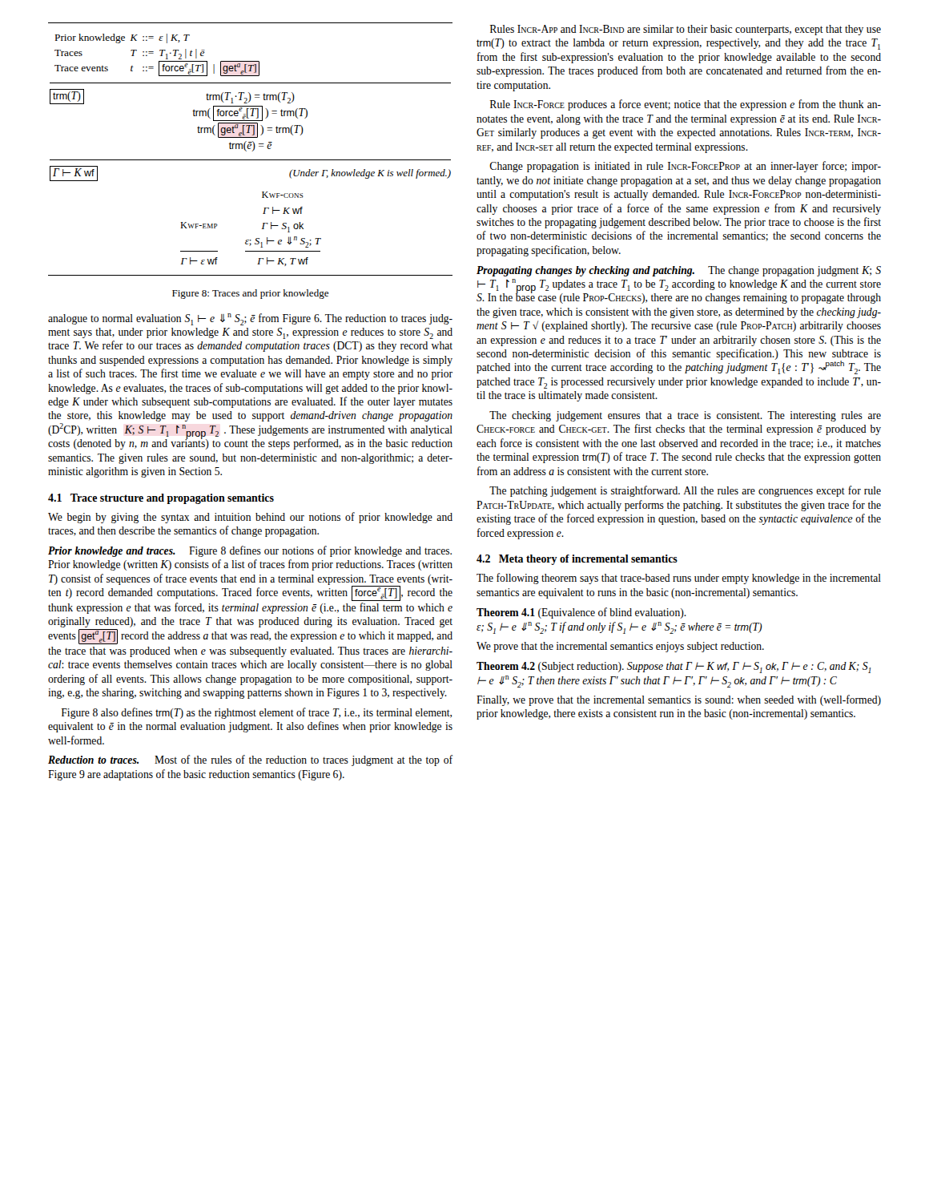| Prior knowledge | K | ::= | ε / K , T |
| Traces | T | ::= | T 1 · T 2 / t / ē |
| Trace events | t | ::= | force e ē [ T ] / get a e [ T ] |
trm(T)
trm(T1·T2) = trm(T2)
trm( forceeē[T] ) = trm(T)
trm( getae[T] ) = trm(T)
trm(ē) = ē
Γ ⊢ K wf
(Under Γ, knowledge K is well formed.)
Kwf-emp
Γ ⊢ ε wf
Kwf-cons
Γ ⊢ K wf
Γ ⊢ S1 ok
ε; S1 ⊢ e ⇓n S2; T
Γ ⊢ K, T wf
Figure 8: Traces and prior knowledge
analogue to normal evaluation S1 ⊢ e ⇓n S2; ē from Figure 6. The reduction to traces judgment says that, under prior knowledge K and store S1, expression e reduces to store S2 and trace T. We refer to our traces as demanded computation traces (DCT) as they record what thunks and suspended expressions a computation has demanded. Prior knowledge is simply a list of such traces. The first time we evaluate e we will have an empty store and no prior knowledge. As e evaluates, the traces of sub-computations will get added to the prior knowledge K under which subsequent sub-computations are evaluated. If the outer layer mutates the store, this knowledge may be used to support demand-driven change propagation (D2CP), written K; S ⊢ T1 ↾nprop T2 . These judgements are instrumented with analytical costs (denoted by n, m and variants) to count the steps performed, as in the basic reduction semantics. The given rules are sound, but non-deterministic and non-algorithmic; a deterministic algorithm is given in Section 5.
4.1 Trace structure and propagation semantics
We begin by giving the syntax and intuition behind our notions of prior knowledge and traces, and then describe the semantics of change propagation.
Prior knowledge and traces. Figure 8 defines our notions of prior knowledge and traces. Prior knowledge (written K) consists of a list of traces from prior reductions. Traces (written T) consist of sequences of trace events that end in a terminal expression. Trace events (written t) record demanded computations. Traced force events, written forceeē[T], record the thunk expression e that was forced, its terminal expression ē (i.e., the final term to which e originally reduced), and the trace T that was produced during its evaluation. Traced get events getae[T] record the address a that was read, the expression e to which it mapped, and the trace that was produced when e was subsequently evaluated. Thus traces are hierarchical: trace events themselves contain traces which are locally consistent—there is no global ordering of all events. This allows change propagation to be more compositional, supporting, e.g, the sharing, switching and swapping patterns shown in Figures 1 to 3, respectively.
Figure 8 also defines trm(T) as the rightmost element of trace T, i.e., its terminal element, equivalent to ē in the normal evaluation judgment. It also defines when prior knowledge is well-formed.
Reduction to traces. Most of the rules of the reduction to traces judgment at the top of Figure 9 are adaptations of the basic reduction semantics (Figure 6).
Rules Incr-App and Incr-Bind are similar to their basic counterparts, except that they use trm(T) to extract the lambda or return expression, respectively, and they add the trace T1 from the first sub-expression's evaluation to the prior knowledge available to the second sub-expression. The traces produced from both are concatenated and returned from the entire computation.
Rule Incr-Force produces a force event; notice that the expression e from the thunk annotates the event, along with the trace T and the terminal expression ē at its end. Rule Incr-Get similarly produces a get event with the expected annotations. Rules Incr-term, Incr-ref, and Incr-set all return the expected terminal expressions.
Change propagation is initiated in rule Incr-ForceProp at an inner-layer force; importantly, we do not initiate change propagation at a set, and thus we delay change propagation until a computation's result is actually demanded. Rule Incr-ForceProp non-deterministically chooses a prior trace of a force of the same expression e from K and recursively switches to the propagating judgement described below. The prior trace to choose is the first of two non-deterministic decisions of the incremental semantics; the second concerns the propagating specification, below.
Propagating changes by checking and patching. The change propagation judgment K; S ⊢ T1 ↾nprop T2 updates a trace T1 to be T2 according to knowledge K and the current store S. In the base case (rule Prop-Checks), there are no changes remaining to propagate through the given trace, which is consistent with the given store, as determined by the checking judgment S ⊢ T √ (explained shortly). The recursive case (rule Prop-Patch) arbitrarily chooses an expression e and reduces it to a trace T′ under an arbitrarily chosen store S. (This is the second non-deterministic decision of this semantic specification.) This new subtrace is patched into the current trace according to the patching judgment T1{e : T′} ↝patch T2. The patched trace T2 is processed recursively under prior knowledge expanded to include T′, until the trace is ultimately made consistent.
The checking judgement ensures that a trace is consistent. The interesting rules are Check-force and Check-get. The first checks that the terminal expression ē produced by each force is consistent with the one last observed and recorded in the trace; i.e., it matches the terminal expression trm(T) of trace T. The second rule checks that the expression gotten from an address a is consistent with the current store.
The patching judgement is straightforward. All the rules are congruences except for rule Patch-TrUpdate, which actually performs the patching. It substitutes the given trace for the existing trace of the forced expression in question, based on the syntactic equivalence of the forced expression e.
4.2 Meta theory of incremental semantics
The following theorem says that trace-based runs under empty knowledge in the incremental semantics are equivalent to runs in the basic (non-incremental) semantics.
Theorem 4.1 (Equivalence of blind evaluation).
ε; S1 ⊢ e ⇓n S2; T if and only if S1 ⊢ e ⇓n S2; ē where ē = trm(T)
We prove that the incremental semantics enjoys subject reduction.
Theorem 4.2 (Subject reduction). Suppose that Γ ⊢ K wf, Γ ⊢ S1 ok, Γ ⊢ e : C, and K; S1 ⊢ e ⇓n S2; T then there exists Γ′ such that Γ ⊢ Γ′, Γ′ ⊢ S2 ok, and Γ′ ⊢ trm(T) : C
Finally, we prove that the incremental semantics is sound: when seeded with (well-formed) prior knowledge, there exists a consistent run in the basic (non-incremental) semantics.